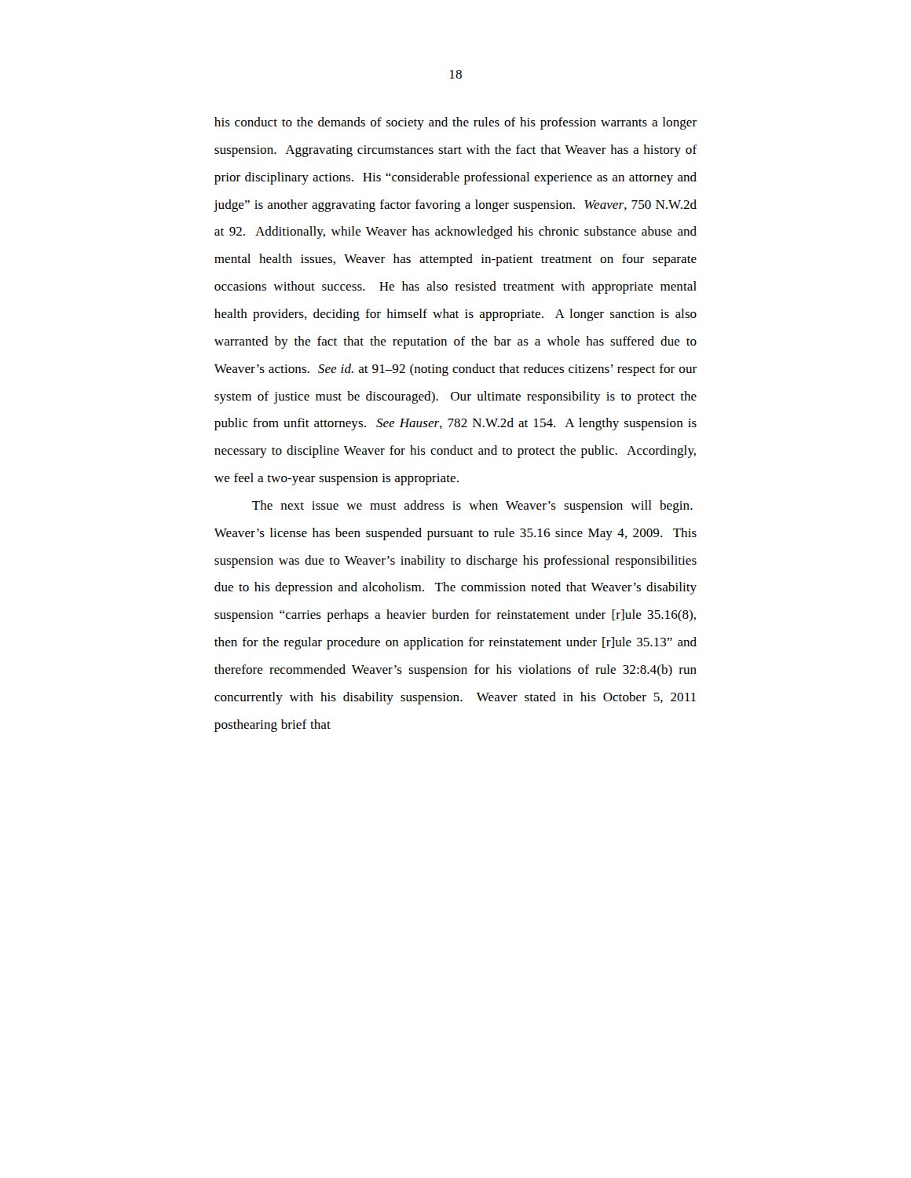18
his conduct to the demands of society and the rules of his profession warrants a longer suspension. Aggravating circumstances start with the fact that Weaver has a history of prior disciplinary actions. His “considerable professional experience as an attorney and judge” is another aggravating factor favoring a longer suspension. Weaver, 750 N.W.2d at 92. Additionally, while Weaver has acknowledged his chronic substance abuse and mental health issues, Weaver has attempted in-patient treatment on four separate occasions without success. He has also resisted treatment with appropriate mental health providers, deciding for himself what is appropriate. A longer sanction is also warranted by the fact that the reputation of the bar as a whole has suffered due to Weaver’s actions. See id. at 91–92 (noting conduct that reduces citizens’ respect for our system of justice must be discouraged). Our ultimate responsibility is to protect the public from unfit attorneys. See Hauser, 782 N.W.2d at 154. A lengthy suspension is necessary to discipline Weaver for his conduct and to protect the public. Accordingly, we feel a two-year suspension is appropriate.
The next issue we must address is when Weaver’s suspension will begin. Weaver’s license has been suspended pursuant to rule 35.16 since May 4, 2009. This suspension was due to Weaver’s inability to discharge his professional responsibilities due to his depression and alcoholism. The commission noted that Weaver’s disability suspension “carries perhaps a heavier burden for reinstatement under [r]ule 35.16(8), then for the regular procedure on application for reinstatement under [r]ule 35.13” and therefore recommended Weaver’s suspension for his violations of rule 32:8.4(b) run concurrently with his disability suspension. Weaver stated in his October 5, 2011 posthearing brief that